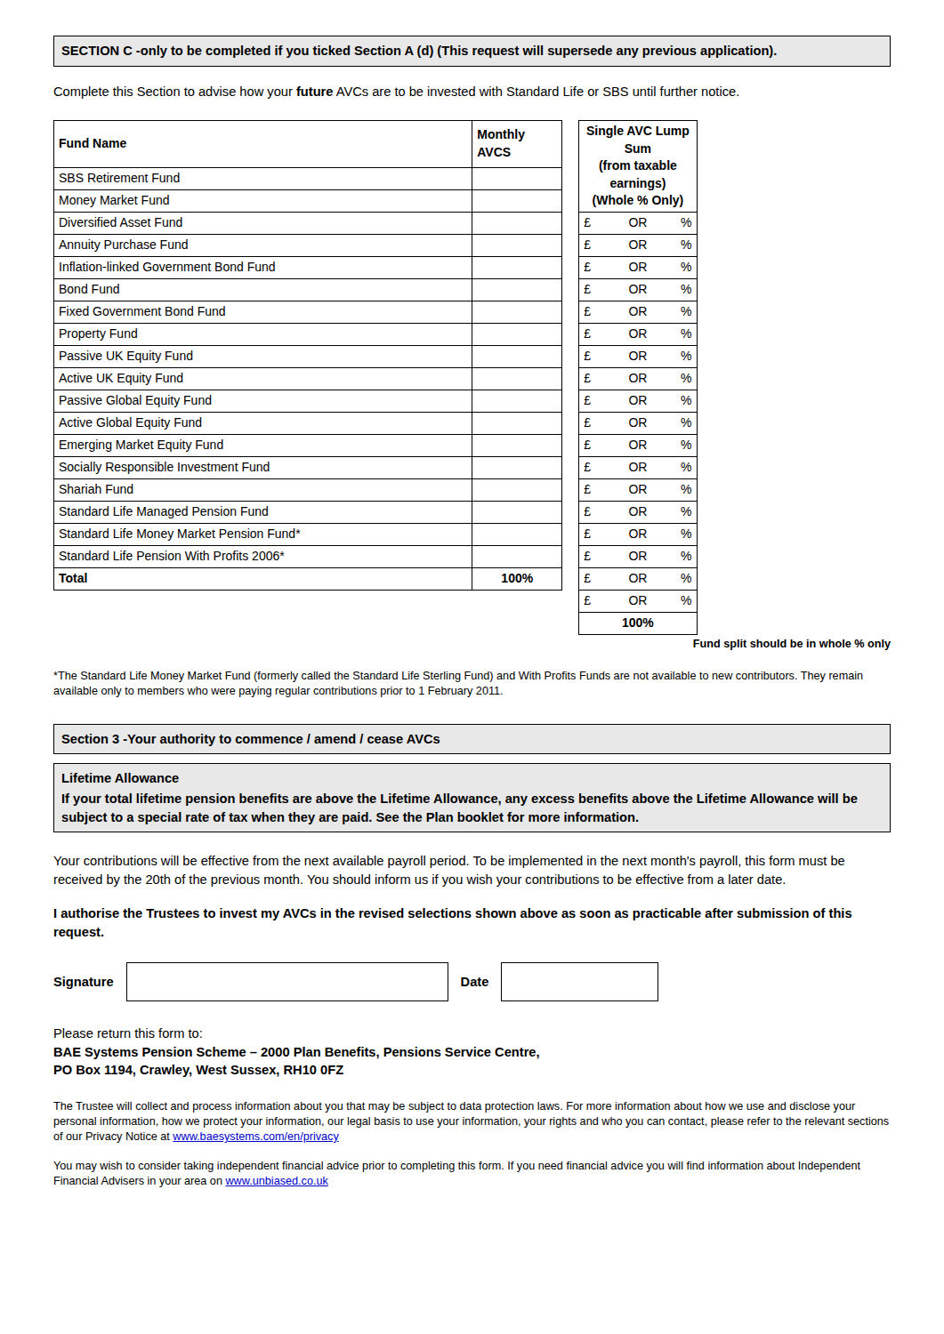SECTION C -only to be completed if you ticked Section A (d) (This request will supersede any previous application).
Complete this Section to advise how your future AVCs are to be invested with Standard Life or SBS until further notice.
| Fund Name | Monthly AVCS |
| --- | --- |
| SBS Retirement Fund | |
| Money Market Fund | |
| Diversified Asset Fund | |
| Annuity Purchase Fund | |
| Inflation-linked Government Bond Fund | |
| Bond Fund | |
| Fixed Government Bond Fund | |
| Property Fund | |
| Passive UK Equity Fund | |
| Active UK Equity Fund | |
| Passive Global Equity Fund | |
| Active Global Equity Fund | |
| Emerging Market Equity Fund | |
| Socially Responsible Investment Fund | |
| Shariah Fund | |
| Standard Life Managed Pension Fund | |
| Standard Life Money Market Pension Fund* | |
| Standard Life Pension With Profits 2006* | |
| Total | 100% |
| Single AVC Lump Sum (from taxable earnings) (Whole % Only) |
| --- |
| £ OR % |
| £ OR % |
| £ OR % |
| £ OR % |
| £ OR % |
| £ OR % |
| £ OR % |
| £ OR % |
| £ OR % |
| £ OR % |
| £ OR % |
| £ OR % |
| £ OR % |
| £ OR % |
| £ OR % |
| £ OR % |
| £ OR % |
| £ OR % |
| 100% |
Fund split should be in whole % only
*The Standard Life Money Market Fund (formerly called the Standard Life Sterling Fund) and With Profits Funds are not available to new contributors. They remain available only to members who were paying regular contributions prior to 1 February 2011.
Section 3 -Your authority to commence / amend / cease AVCs
Lifetime Allowance
If your total lifetime pension benefits are above the Lifetime Allowance, any excess benefits above the Lifetime Allowance will be subject to a special rate of tax when they are paid. See the Plan booklet for more information.
Your contributions will be effective from the next available payroll period. To be implemented in the next month's payroll, this form must be received by the 20th of the previous month. You should inform us if you wish your contributions to be effective from a later date.
I authorise the Trustees to invest my AVCs in the revised selections shown above as soon as practicable after submission of this request.
Signature
Date
Please return this form to:
BAE Systems Pension Scheme – 2000 Plan Benefits, Pensions Service Centre,
PO Box 1194, Crawley, West Sussex, RH10 0FZ
The Trustee will collect and process information about you that may be subject to data protection laws. For more information about how we use and disclose your personal information, how we protect your information, our legal basis to use your information, your rights and who you can contact, please refer to the relevant sections of our Privacy Notice at www.baesystems.com/en/privacy
You may wish to consider taking independent financial advice prior to completing this form. If you need financial advice you will find information about Independent Financial Advisers in your area on www.unbiased.co.uk